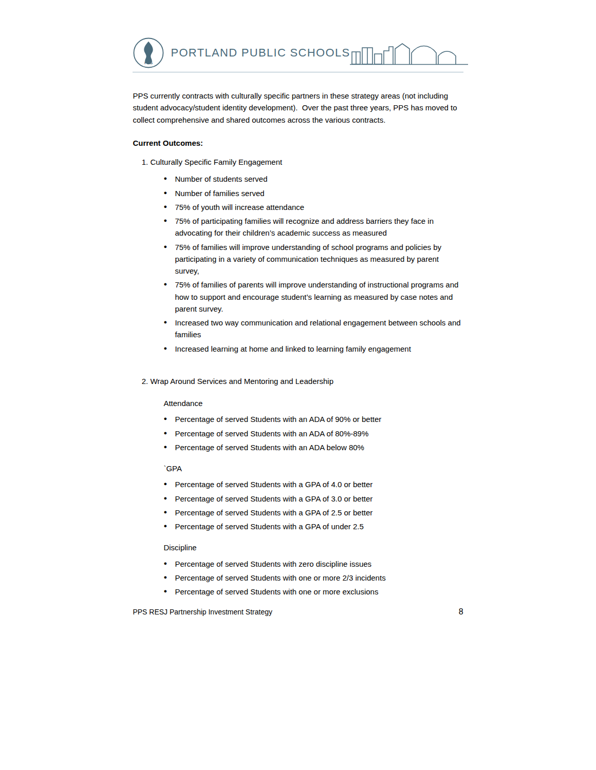PPS
PORTLAND PUBLIC SCHOOLS
PPS currently contracts with culturally specific partners in these strategy areas (not including student advocacy/student identity development). Over the past three years, PPS has moved to collect comprehensive and shared outcomes across the various contracts.
Current Outcomes:
Culturally Specific Family Engagement
Number of students served
Number of families served
75% of youth will increase attendance
75% of participating families will recognize and address barriers they face in advocating for their children’s academic success as measured
75% of families will improve understanding of school programs and policies by participating in a variety of communication techniques as measured by parent survey,
75% of families of parents will improve understanding of instructional programs and how to support and encourage student’s learning as measured by case notes and parent survey.
Increased two way communication and relational engagement between schools and families
Increased learning at home and linked to learning family engagement
Wrap Around Services and Mentoring and Leadership
Attendance
Percentage of served Students with an ADA of 90% or better
Percentage of served Students with an ADA of 80%-89%
Percentage of served Students with an ADA below 80%
`GPA
Percentage of served Students with a GPA of 4.0 or better
Percentage of served Students with a GPA of 3.0 or better
Percentage of served Students with a GPA of 2.5 or better
Percentage of served Students with a GPA of under 2.5
Discipline
Percentage of served Students with zero discipline issues
Percentage of served Students with one or more 2/3 incidents
Percentage of served Students with one or more exclusions
PPS RESJ Partnership Investment Strategy 8